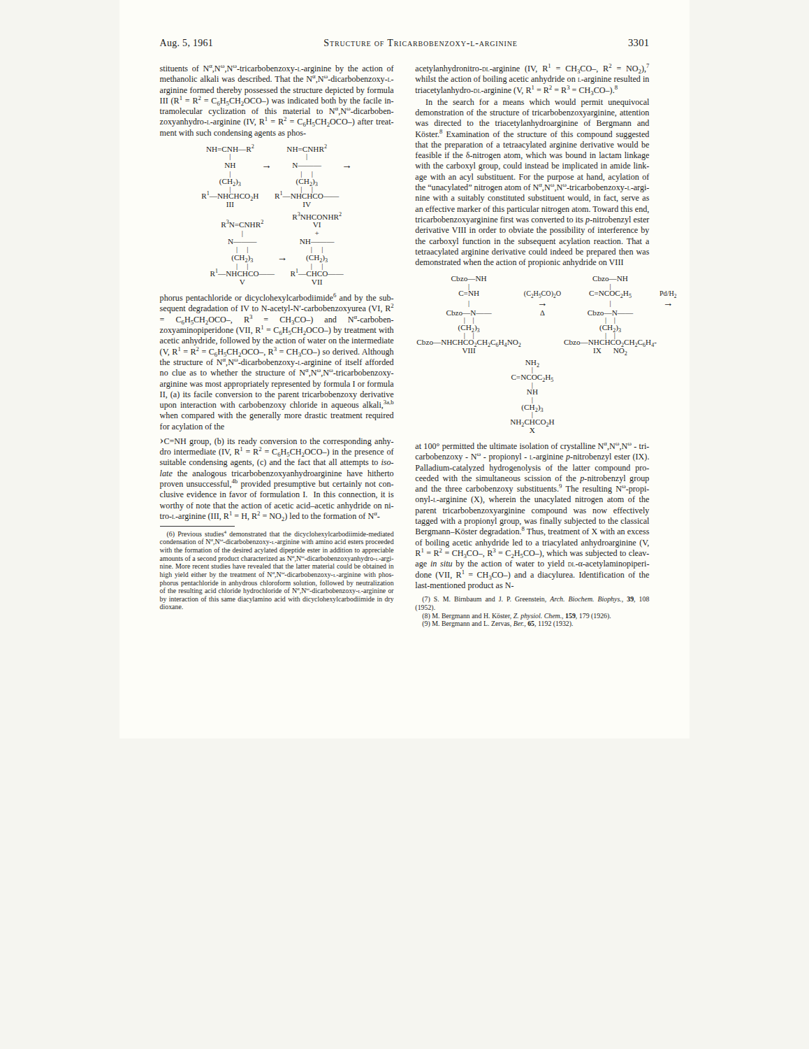Aug. 5, 1961
Structure of Tricarbobenzoxy-l-arginine
3301
stituents of Nα,Nω,Nω-tricarbobenzoxy-l-arginine by the action of methanolic alkali was described. That the Nα,Nω-dicarbobenzoxy-l-arginine formed thereby possessed the structure depicted by formula III (R1 = R2 = C6H5CH2OCO–) was indicated both by the facile intramolecular cyclization of this material to Nα,Nω-dicarbobenzoxyanhydro-l-arginine (IV, R1 = R2 = C6H5CH2OCO–) after treatment with such condensing agents as phos-
| NH=CNH—R 2 | | NH=CNHR 2 | |
| / | | / | |
| NH | → | N——— | → |
| / | | / / | |
| (CH 2 ) 3 | | (CH 2 ) 3 | |
| / | | / / | |
| R 1 —NHCHCO 2 H | | R 1 —NHCHCO—— | |
| III | | IV | |
| | | R 3 NHCONHR 2 |
| R 3 N=CNHR 2 | | VI |
| / | | + |
| N——— | | NH——— |
| / / | | / / |
| (CH 2 ) 3 | → | (CH 2 ) 3 |
| / / | | / / |
| R 1 —NHCHCO—— | | R 1 —CHCO—— |
| V | | VII |
phorus pentachloride or dicyclohexylcarbodiimide6 and by the subsequent degradation of IV to N-acetyl-N′-carbobenzoxyurea (VI, R2 = C6H5CH2OCO–, R3 = CH3CO–) and Nα-carbobenzoxyaminopiperidone (VII, R1 = C6H5CH2OCO–) by treatment with acetic anhydride, followed by the action of water on the intermediate (V, R1 = R2 = C6H5CH2OCO–, R3 = CH3CO–) so derived. Although the structure of Nα,Nω-dicarbobenzoxy-l-arginine of itself afforded no clue as to whether the structure of Nα,Nω,Nω-tricarbobenzoxy-arginine was most appropriately represented by formula I or formula II, (a) its facile conversion to the parent tricarbobenzoxy derivative upon interaction with carbobenzoxy chloride in aqueous alkali,3a,b when compared with the generally more drastic treatment required for acylation of the
›C=NH group, (b) its ready conversion to the corresponding anhydro intermediate (IV, R1 = R2 = C6H5CH2OCO–) in the presence of suitable condensing agents, (c) and the fact that all attempts to isolate the analogous tricarbobenzoxyanhydroarginine have hitherto proven unsuccessful,4b provided presumptive but certainly not conclusive evidence in favor of formulation I. In this connection, it is worthy of note that the action of acetic acid–acetic anhydride on nitro-l-arginine (III, R1 = H, R2 = NO2) led to the formation of Nα-
(6) Previous studies4 demonstrated that the dicyclohexylcarbodiimide-mediated condensation of Nα,Nω-dicarbobenzoxy-l-arginine with amino acid esters proceeded with the formation of the desired acylated dipeptide ester in addition to appreciable amounts of a second product characterized as Nα,Nω-dicarbobenzoxyanhydro-l-arginine. More recent studies have revealed that the latter material could be obtained in high yield either by the treatment of Nα,Nω-dicarbobenzoxy-l-arginine with phosphorus pentachloride in anhydrous chloroform solution, followed by neutralization of the resulting acid chloride hydrochloride of Nα,Nω-dicarbobenzoxy-l-arginine or by interaction of this same diacylamino acid with dicyclohexylcarbodiimide in dry dioxane.
acetylanhydronitro-dl-arginine (IV, R1 = CH3CO–, R2 = NO2),7 whilst the action of boiling acetic anhydride on l-arginine resulted in triacetylanhydro-dl-arginine (V, R1 = R2 = R3 = CH3CO–).8
In the search for a means which would permit unequivocal demonstration of the structure of tricarbobenzoxyarginine, attention was directed to the triacetylanhydroarginine of Bergmann and Köster.8 Examination of the structure of this compound suggested that the preparation of a tetraacylated arginine derivative would be feasible if the δ-nitrogen atom, which was bound in lactam linkage with the carboxyl group, could instead be implicated in amide linkage with an acyl substituent. For the purpose at hand, acylation of the “unacylated” nitrogen atom of Nα,Nω,Nω-tricarbobenzoxy-l-arginine with a suitably constituted substituent would, in fact, serve as an effective marker of this particular nitrogen atom. Toward this end, tricarbobenzoxyarginine first was converted to its p-nitrobenzyl ester derivative VIII in order to obviate the possibility of interference by the carboxyl function in the subsequent acylation reaction. That a tetraacylated arginine derivative could indeed be prepared then was demonstrated when the action of propionic anhydride on VIII
| Cbzo—NH | | Cbzo—NH | |
| / | | / | |
| C=NH | (C 2 H 5 CO) 2 O | C=NCOC 2 H 5 | Pd/H 2 |
| / | → | / | → |
| Cbzo—N—— | Δ | Cbzo—N—— | |
| / / | | / / | |
| (CH 2 ) 3 | | (CH 2 ) 3 | |
| / / | | / / | |
| Cbzo—NHCHCO 2 CH 2 C 6 H 4 NO 2 | | Cbzo—NHCHCO 2 CH 2 C 6 H 4 - | |
| VIII | | IX NO 2 | |
| NH 2 |
| / |
| C=NCOC 2 H 5 |
| / |
| NH |
| / |
| (CH 2 ) 3 |
| / |
| NH 2 CHCO 2 H |
| X |
at 100° permitted the ultimate isolation of crystalline Nα,Nω,Nω - tricarbobenzoxy - Nω - propionyl - l-arginine p-nitrobenzyl ester (IX). Palladium-catalyzed hydrogenolysis of the latter compound proceeded with the simultaneous scission of the p-nitrobenzyl group and the three carbobenzoxy substituents.9 The resulting Nω-propionyl-l-arginine (X), wherein the unacylated nitrogen atom of the parent tricarbobenzoxyarginine compound was now effectively tagged with a propionyl group, was finally subjected to the classical Bergmann–Köster degradation.8 Thus, treatment of X with an excess of boiling acetic anhydride led to a triacylated anhydroarginine (V, R1 = R2 = CH3CO–, R3 = C2H5CO–), which was subjected to cleavage in situ by the action of water to yield dl-α-acetylaminopiperidone (VII, R1 = CH3CO–) and a diacylurea. Identification of the last-mentioned product as N-
(7) S. M. Birnbaum and J. P. Greenstein, Arch. Biochem. Biophys., 39, 108 (1952).
(8) M. Bergmann and H. Köster, Z. physiol. Chem., 159, 179 (1926).
(9) M. Bergmann and L. Zervas, Ber., 65, 1192 (1932).